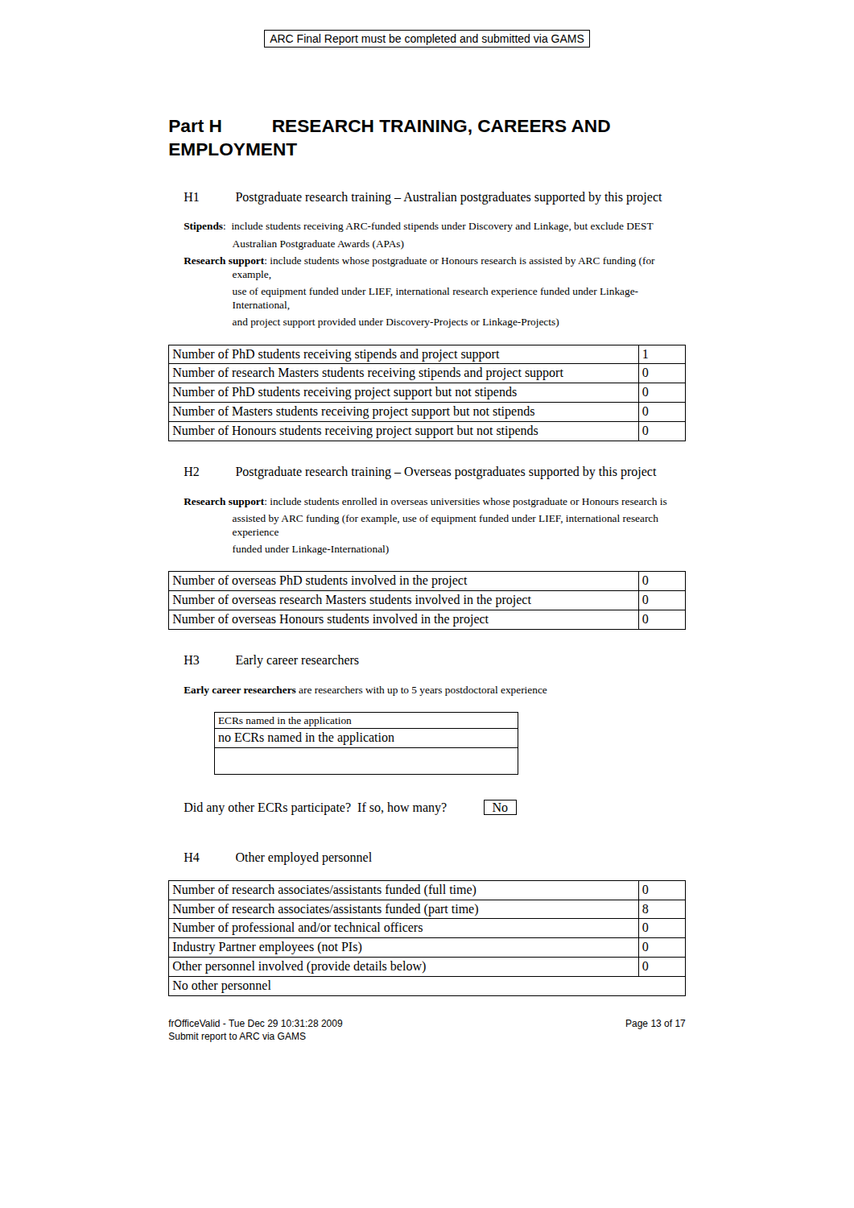ARC Final Report must be completed and submitted via GAMS
Part HRESEARCH TRAINING, CAREERS AND EMPLOYMENT
H1 Postgraduate research training – Australian postgraduates supported by this project
Stipends: include students receiving ARC-funded stipends under Discovery and Linkage, but exclude DEST
Australian Postgraduate Awards (APAs)
Research support: include students whose postgraduate or Honours research is assisted by ARC funding (for example,
use of equipment funded under LIEF, international research experience funded under Linkage-International,
and project support provided under Discovery-Projects or Linkage-Projects)
| Number of PhD students receiving stipends and project support | 1 |
| Number of research Masters students receiving stipends and project support | 0 |
| Number of PhD students receiving project support but not stipends | 0 |
| Number of Masters students receiving project support but not stipends | 0 |
| Number of Honours students receiving project support but not stipends | 0 |
H2 Postgraduate research training – Overseas postgraduates supported by this project
Research support: include students enrolled in overseas universities whose postgraduate or Honours research is
assisted by ARC funding (for example, use of equipment funded under LIEF, international research experience
funded under Linkage-International)
| Number of overseas PhD students involved in the project | 0 |
| Number of overseas research Masters students involved in the project | 0 |
| Number of overseas Honours students involved in the project | 0 |
H3 Early career researchers
Early career researchers are researchers with up to 5 years postdoctoral experience
| ECRs named in the application |
| no ECRs named in the application |
Did any other ECRs participate? If so, how many?No
H4 Other employed personnel
| Number of research associates/assistants funded (full time) | 0 |
| Number of research associates/assistants funded (part time) | 8 |
| Number of professional and/or technical officers | 0 |
| Industry Partner employees (not PIs) | 0 |
| Other personnel involved (provide details below) | 0 |
| No other personnel |
frOfficeValid - Tue Dec 29 10:31:28 2009
Submit report to ARC via GAMS
Page 13 of 17